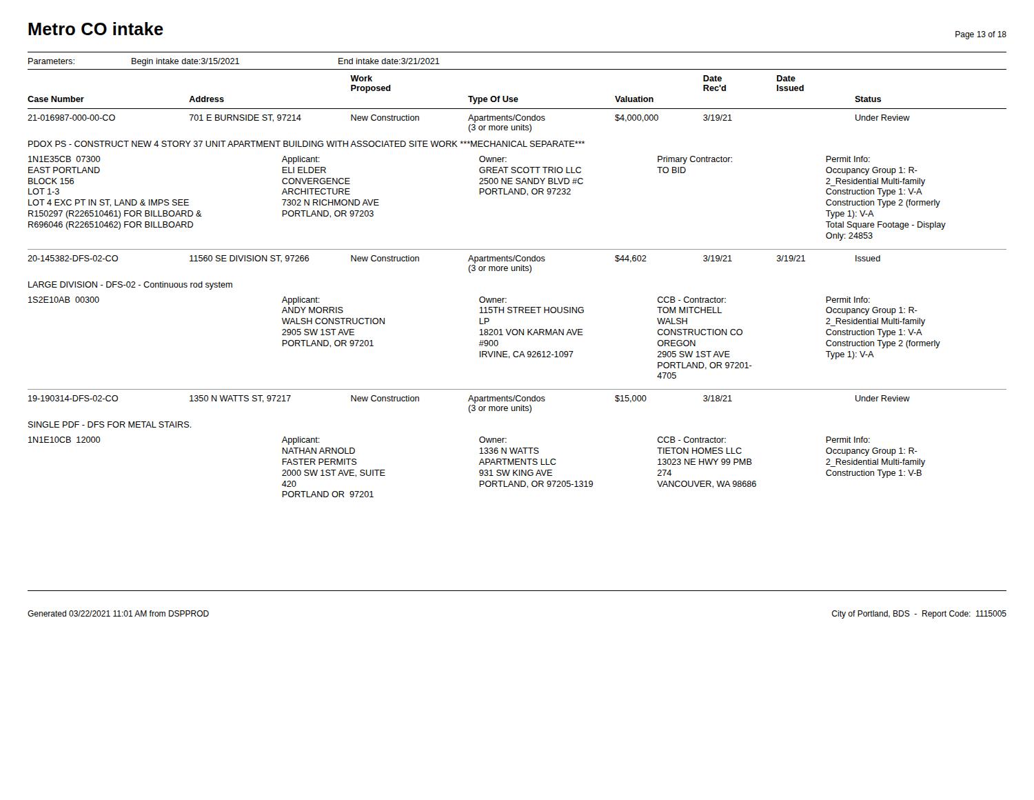Metro CO intake
Page 13 of 18
Parameters:
Begin intake date:3/15/2021
End intake date:3/21/2021
| | | Work Proposed | | | Date Rec'd | Date Issued | |
| --- | --- | --- | --- | --- | --- | --- | --- |
| Case Number | Address | | Type Of Use | Valuation | | | Status |
| 21-016987-000-00-CO | 701 E BURNSIDE ST, 97214 | New Construction | Apartments/Condos (3 or more units) | $4,000,000 | 3/19/21 | | Under Review |
PDOX PS - CONSTRUCT NEW 4 STORY 37 UNIT APARTMENT BUILDING WITH ASSOCIATED SITE WORK ***MECHANICAL SEPARATE***
1N1E35CB 07300
EAST PORTLAND
BLOCK 156
LOT 1-3
LOT 4 EXC PT IN ST, LAND & IMPS SEE
R150297 (R226510461) FOR BILLBOARD &
R696046 (R226510462) FOR BILLBOARD
Applicant:
ELI ELDER
CONVERGENCE
ARCHITECTURE
7302 N RICHMOND AVE
PORTLAND, OR 97203
Owner:
GREAT SCOTT TRIO LLC
2500 NE SANDY BLVD #C
PORTLAND, OR 97232
Primary Contractor:
TO BID
Permit Info:
Occupancy Group 1: R-
2_Residential Multi-family
Construction Type 1: V-A
Construction Type 2 (formerly
Type 1): V-A
Total Square Footage - Display
Only: 24853
| 20-145382-DFS-02-CO | 11560 SE DIVISION ST, 97266 | New Construction | Apartments/Condos (3 or more units) | $44,602 | 3/19/21 | 3/19/21 | Issued |
LARGE DIVISION - DFS-02 - Continuous rod system
1S2E10AB 00300
Applicant:
ANDY MORRIS
WALSH CONSTRUCTION
2905 SW 1ST AVE
PORTLAND, OR 97201
Owner:
115TH STREET HOUSING
LP
18201 VON KARMAN AVE
#900
IRVINE, CA 92612-1097
CCB - Contractor:
TOM MITCHELL
WALSH
CONSTRUCTION CO
OREGON
2905 SW 1ST AVE
PORTLAND, OR 97201-
4705
Permit Info:
Occupancy Group 1: R-
2_Residential Multi-family
Construction Type 1: V-A
Construction Type 2 (formerly
Type 1): V-A
| 19-190314-DFS-02-CO | 1350 N WATTS ST, 97217 | New Construction | Apartments/Condos (3 or more units) | $15,000 | 3/18/21 | | Under Review |
SINGLE PDF - DFS FOR METAL STAIRS.
1N1E10CB 12000
Applicant:
NATHAN ARNOLD
FASTER PERMITS
2000 SW 1ST AVE, SUITE
420
PORTLAND OR 97201
Owner:
1336 N WATTS
APARTMENTS LLC
931 SW KING AVE
PORTLAND, OR 97205-1319
CCB - Contractor:
TIETON HOMES LLC
13023 NE HWY 99 PMB
274
VANCOUVER, WA 98686
Permit Info:
Occupancy Group 1: R-
2_Residential Multi-family
Construction Type 1: V-B
Generated 03/22/2021 11:01 AM from DSPPROD
City of Portland, BDS - Report Code: 1115005